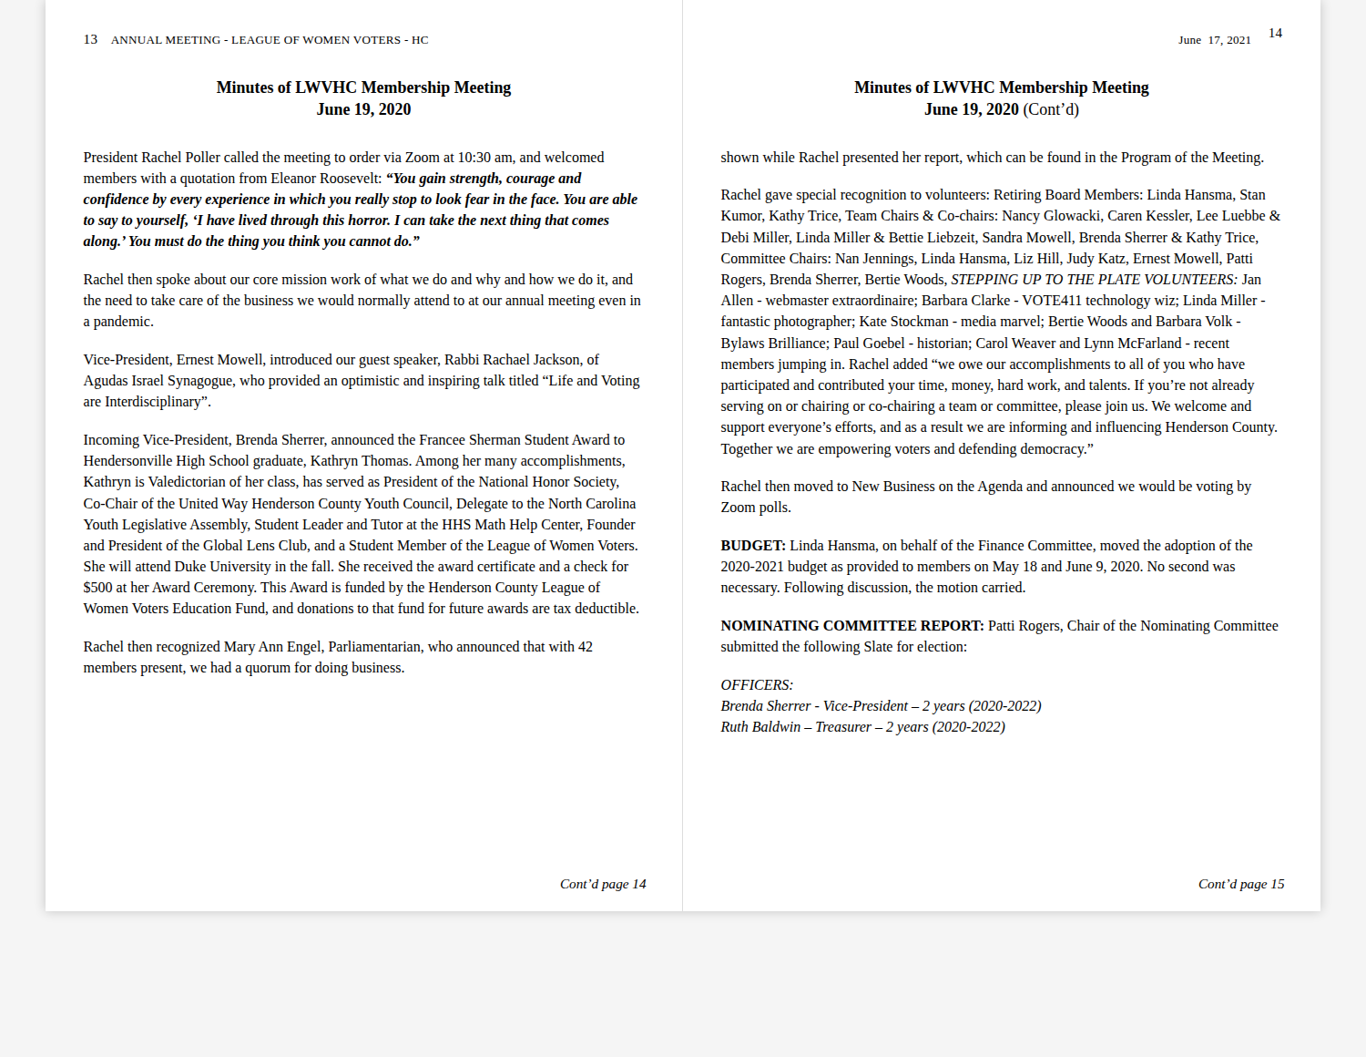13 ANNUAL MEETING - LEAGUE OF WOMEN VOTERS - HC
Minutes of LWVHC Membership Meeting
June 19, 2020
President Rachel Poller called the meeting to order via Zoom at 10:30 am, and welcomed members with a quotation from Eleanor Roosevelt: “You gain strength, courage and confidence by every experience in which you really stop to look fear in the face. You are able to say to yourself, ‘I have lived through this horror. I can take the next thing that comes along.’ You must do the thing you think you cannot do.”
Rachel then spoke about our core mission work of what we do and why and how we do it, and the need to take care of the business we would normally attend to at our annual meeting even in a pandemic.
Vice-President, Ernest Mowell, introduced our guest speaker, Rabbi Rachael Jackson, of Agudas Israel Synagogue, who provided an optimistic and inspiring talk titled “Life and Voting are Interdisciplinary”.
Incoming Vice-President, Brenda Sherrer, announced the Francee Sherman Student Award to Hendersonville High School graduate, Kathryn Thomas. Among her many accomplishments, Kathryn is Valedictorian of her class, has served as President of the National Honor Society, Co-Chair of the United Way Henderson County Youth Council, Delegate to the North Carolina Youth Legislative Assembly, Student Leader and Tutor at the HHS Math Help Center, Founder and President of the Global Lens Club, and a Student Member of the League of Women Voters. She will attend Duke University in the fall. She received the award certificate and a check for $500 at her Award Ceremony. This Award is funded by the Henderson County League of Women Voters Education Fund, and donations to that fund for future awards are tax deductible.
Rachel then recognized Mary Ann Engel, Parliamentarian, who announced that with 42 members present, we had a quorum for doing business.
Cont’d page 14
June 17, 2021 14
Minutes of LWVHC Membership Meeting
June 19, 2020 (Cont’d)
shown while Rachel presented her report, which can be found in the Program of the Meeting.
Rachel gave special recognition to volunteers: Retiring Board Members: Linda Hansma, Stan Kumor, Kathy Trice, Team Chairs & Co-chairs: Nancy Glowacki, Caren Kessler, Lee Luebbe & Debi Miller, Linda Miller & Bettie Liebzeit, Sandra Mowell, Brenda Sherrer & Kathy Trice, Committee Chairs: Nan Jennings, Linda Hansma, Liz Hill, Judy Katz, Ernest Mowell, Patti Rogers, Brenda Sherrer, Bertie Woods, STEPPING UP TO THE PLATE VOLUNTEERS: Jan Allen - webmaster extraordinaire; Barbara Clarke - VOTE411 technology wiz; Linda Miller - fantastic photographer; Kate Stockman - media marvel; Bertie Woods and Barbara Volk - Bylaws Brilliance; Paul Goebel - historian; Carol Weaver and Lynn McFarland - recent members jumping in. Rachel added “we owe our accomplishments to all of you who have participated and contributed your time, money, hard work, and talents. If you’re not already serving on or chairing or co-chairing a team or committee, please join us. We welcome and support everyone’s efforts, and as a result we are informing and influencing Henderson County. Together we are empowering voters and defending democracy.”
Rachel then moved to New Business on the Agenda and announced we would be voting by Zoom polls.
BUDGET: Linda Hansma, on behalf of the Finance Committee, moved the adoption of the 2020-2021 budget as provided to members on May 18 and June 9, 2020. No second was necessary. Following discussion, the motion carried.
NOMINATING COMMITTEE REPORT: Patti Rogers, Chair of the Nominating Committee submitted the following Slate for election:
OFFICERS:
Brenda Sherrer - Vice-President – 2 years (2020-2022)
Ruth Baldwin – Treasurer – 2 years (2020-2022)
Cont’d page 15